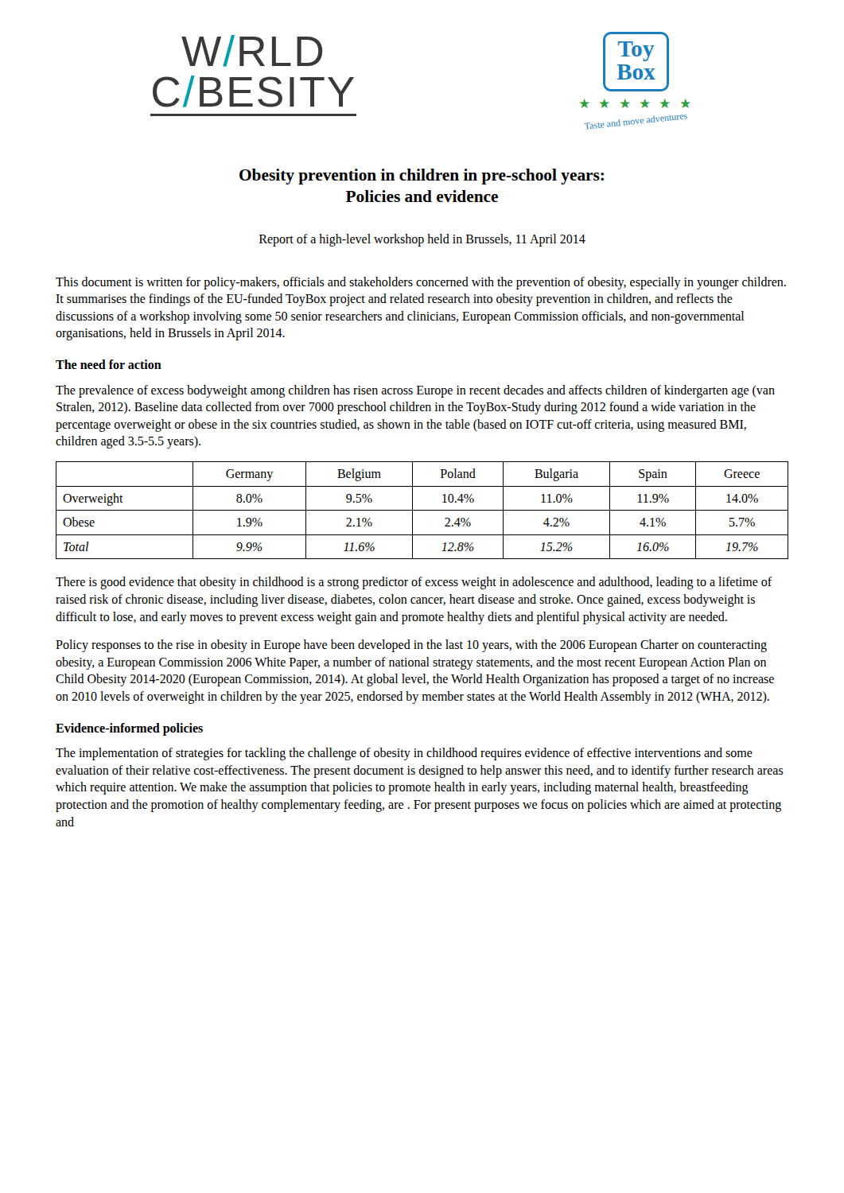W/RLD C/BESITY
Toy Box
★ ★ ★ ★ ★ ★
Taste and move adventures
Obesity prevention in children in pre-school years:
Policies and evidence
Report of a high-level workshop held in Brussels, 11 April 2014
This document is written for policy-makers, officials and stakeholders concerned with the prevention of obesity, especially in younger children. It summarises the findings of the EU-funded ToyBox project and related research into obesity prevention in children, and reflects the discussions of a workshop involving some 50 senior researchers and clinicians, European Commission officials, and non-governmental organisations, held in Brussels in April 2014.
The need for action
The prevalence of excess bodyweight among children has risen across Europe in recent decades and affects children of kindergarten age (van Stralen, 2012). Baseline data collected from over 7000 preschool children in the ToyBox-Study during 2012 found a wide variation in the percentage overweight or obese in the six countries studied, as shown in the table (based on IOTF cut-off criteria, using measured BMI, children aged 3.5-5.5 years).
| | Germany | Belgium | Poland | Bulgaria | Spain | Greece |
| --- | --- | --- | --- | --- | --- | --- |
| Overweight | 8.0% | 9.5% | 10.4% | 11.0% | 11.9% | 14.0% |
| Obese | 1.9% | 2.1% | 2.4% | 4.2% | 4.1% | 5.7% |
| Total | 9.9% | 11.6% | 12.8% | 15.2% | 16.0% | 19.7% |
There is good evidence that obesity in childhood is a strong predictor of excess weight in adolescence and adulthood, leading to a lifetime of raised risk of chronic disease, including liver disease, diabetes, colon cancer, heart disease and stroke. Once gained, excess bodyweight is difficult to lose, and early moves to prevent excess weight gain and promote healthy diets and plentiful physical activity are needed.
Policy responses to the rise in obesity in Europe have been developed in the last 10 years, with the 2006 European Charter on counteracting obesity, a European Commission 2006 White Paper, a number of national strategy statements, and the most recent European Action Plan on Child Obesity 2014-2020 (European Commission, 2014). At global level, the World Health Organization has proposed a target of no increase on 2010 levels of overweight in children by the year 2025, endorsed by member states at the World Health Assembly in 2012 (WHA, 2012).
Evidence-informed policies
The implementation of strategies for tackling the challenge of obesity in childhood requires evidence of effective interventions and some evaluation of their relative cost-effectiveness. The present document is designed to help answer this need, and to identify further research areas which require attention. We make the assumption that policies to promote health in early years, including maternal health, breastfeeding protection and the promotion of healthy complementary feeding, are . For present purposes we focus on policies which are aimed at protecting and